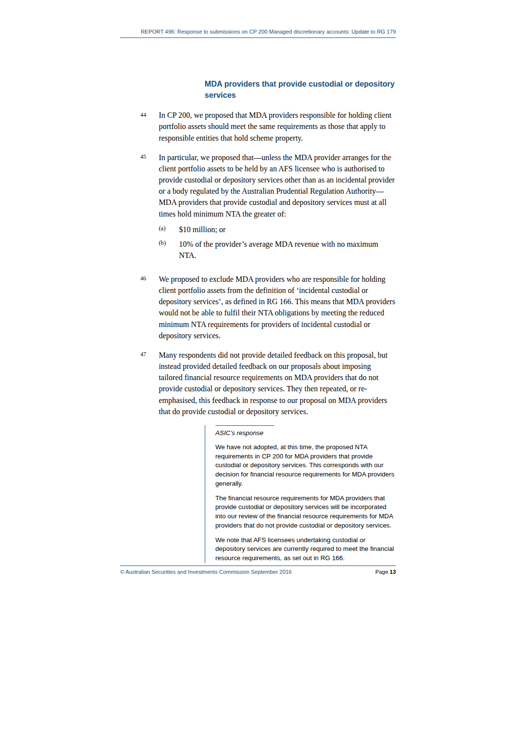REPORT 496: Response to submissions on CP 200 Managed discretionary accounts: Update to RG 179
MDA providers that provide custodial or depository services
44
In CP 200, we proposed that MDA providers responsible for holding client portfolio assets should meet the same requirements as those that apply to responsible entities that hold scheme property.
45
In particular, we proposed that—unless the MDA provider arranges for the client portfolio assets to be held by an AFS licensee who is authorised to provide custodial or depository services other than as an incidental provider or a body regulated by the Australian Prudential Regulation Authority—MDA providers that provide custodial and depository services must at all times hold minimum NTA the greater of:
(a)$10 million; or
(b) 10% of the provider’s average MDA revenue with no maximum NTA.
46
We proposed to exclude MDA providers who are responsible for holding client portfolio assets from the definition of ‘incidental custodial or depository services’, as defined in RG 166. This means that MDA providers would not be able to fulfil their NTA obligations by meeting the reduced minimum NTA requirements for providers of incidental custodial or depository services.
47
Many respondents did not provide detailed feedback on this proposal, but instead provided detailed feedback on our proposals about imposing tailored financial resource requirements on MDA providers that do not provide custodial or depository services. They then repeated, or re-emphasised, this feedback in response to our proposal on MDA providers that do provide custodial or depository services.
ASIC’s response
We have not adopted, at this time, the proposed NTA requirements in CP 200 for MDA providers that provide custodial or depository services. This corresponds with our decision for financial resource requirements for MDA providers generally.
The financial resource requirements for MDA providers that provide custodial or depository services will be incorporated into our review of the financial resource requirements for MDA providers that do not provide custodial or depository services.
We note that AFS licensees undertaking custodial or depository services are currently required to meet the financial resource requirements, as set out in RG 166.
© Australian Securities and Investments Commission September 2016 Page 13